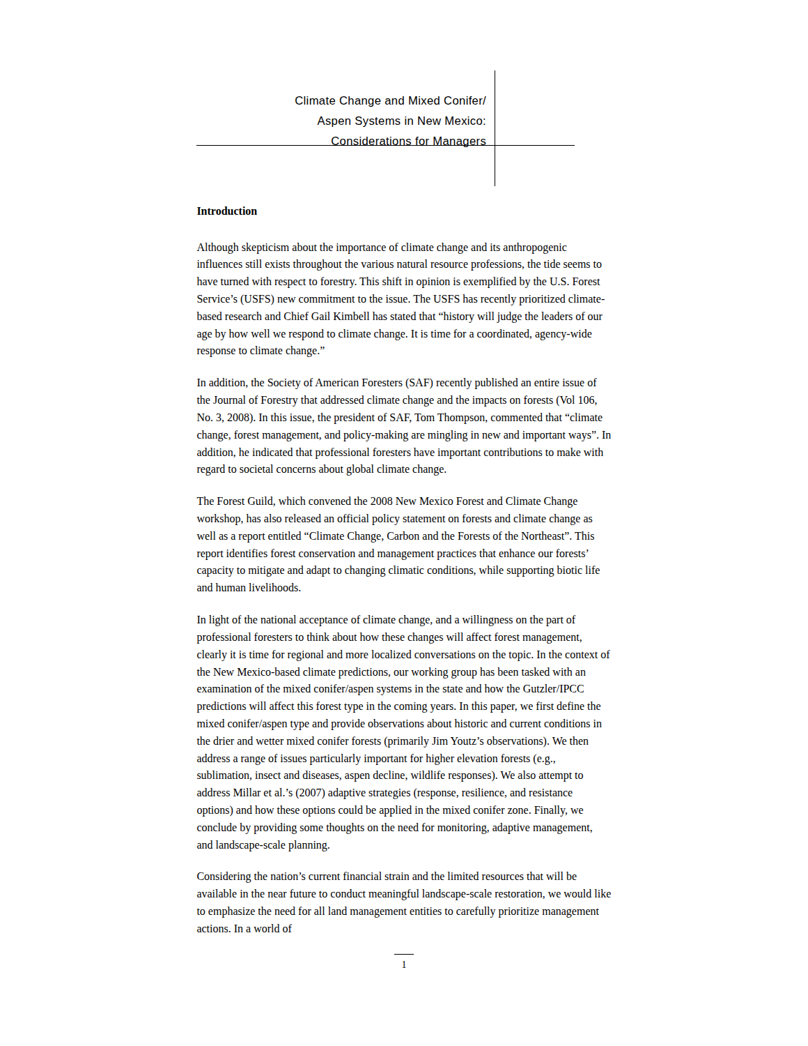Climate Change and Mixed Conifer/
Aspen Systems in New Mexico:
Considerations for Managers
Introduction
Although skepticism about the importance of climate change and its anthropogenic influences still exists throughout the various natural resource professions, the tide seems to have turned with respect to forestry. This shift in opinion is exemplified by the U.S. Forest Service’s (USFS) new commitment to the issue. The USFS has recently prioritized climate-based research and Chief Gail Kimbell has stated that “history will judge the leaders of our age by how well we respond to climate change. It is time for a coordinated, agency-wide response to climate change.”
In addition, the Society of American Foresters (SAF) recently published an entire issue of the Journal of Forestry that addressed climate change and the impacts on forests (Vol 106, No. 3, 2008). In this issue, the president of SAF, Tom Thompson, commented that “climate change, forest management, and policy-making are mingling in new and important ways”. In addition, he indicated that professional foresters have important contributions to make with regard to societal concerns about global climate change.
The Forest Guild, which convened the 2008 New Mexico Forest and Climate Change workshop, has also released an official policy statement on forests and climate change as well as a report entitled “Climate Change, Carbon and the Forests of the Northeast”. This report identifies forest conservation and management practices that enhance our forests’ capacity to mitigate and adapt to changing climatic conditions, while supporting biotic life and human livelihoods.
In light of the national acceptance of climate change, and a willingness on the part of professional foresters to think about how these changes will affect forest management, clearly it is time for regional and more localized conversations on the topic. In the context of the New Mexico-based climate predictions, our working group has been tasked with an examination of the mixed conifer/aspen systems in the state and how the Gutzler/IPCC predictions will affect this forest type in the coming years. In this paper, we first define the mixed conifer/aspen type and provide observations about historic and current conditions in the drier and wetter mixed conifer forests (primarily Jim Youtz’s observations). We then address a range of issues particularly important for higher elevation forests (e.g., sublimation, insect and diseases, aspen decline, wildlife responses). We also attempt to address Millar et al.’s (2007) adaptive strategies (response, resilience, and resistance options) and how these options could be applied in the mixed conifer zone. Finally, we conclude by providing some thoughts on the need for monitoring, adaptive management, and landscape-scale planning.
Considering the nation’s current financial strain and the limited resources that will be available in the near future to conduct meaningful landscape-scale restoration, we would like to emphasize the need for all land management entities to carefully prioritize management actions. In a world of
1